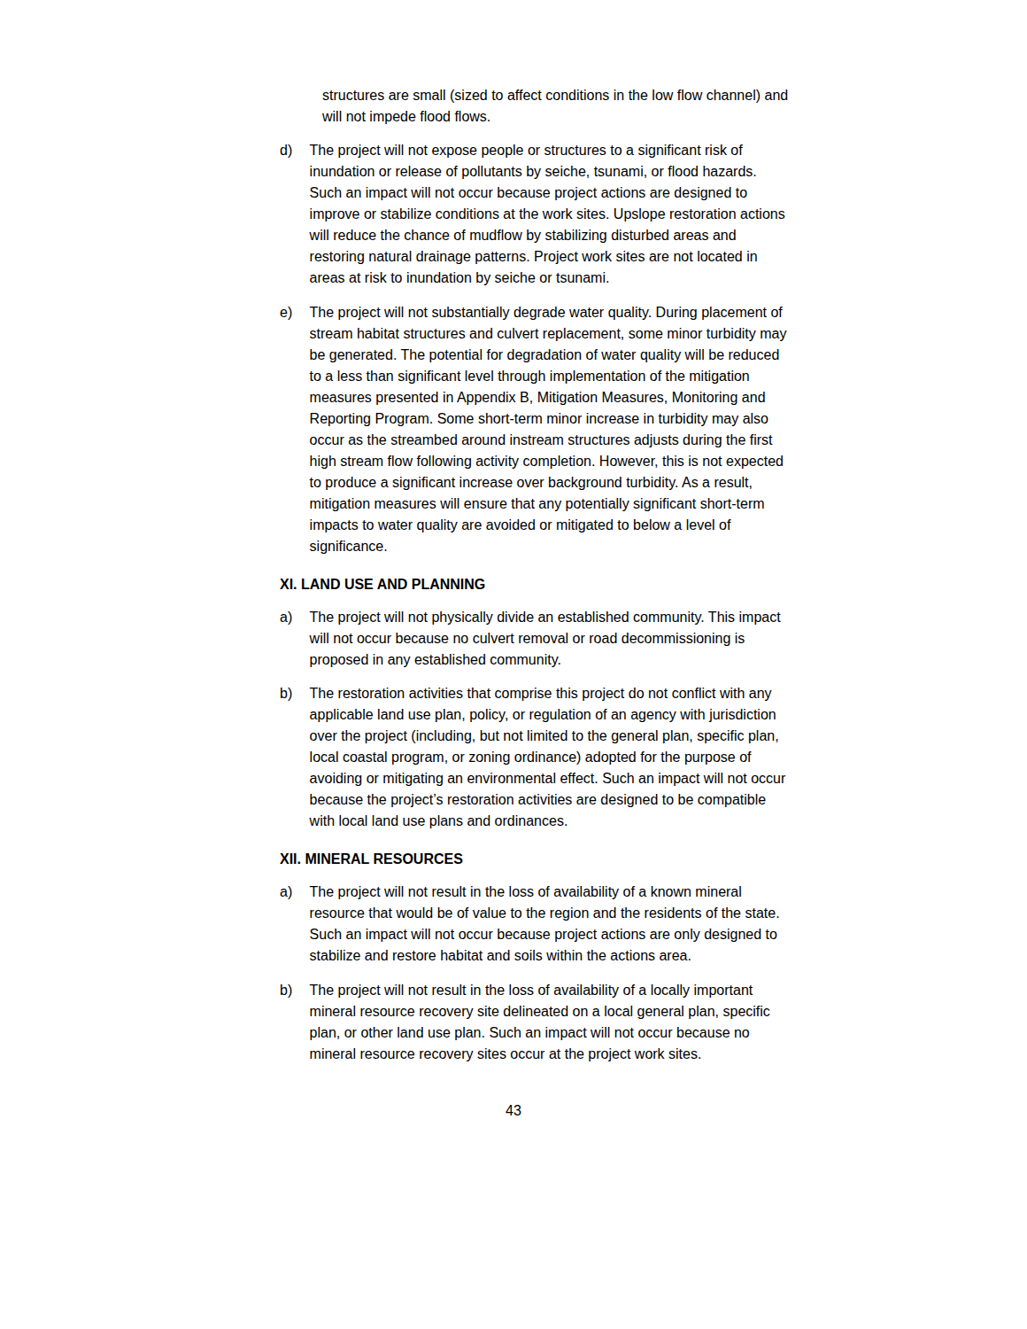structures are small (sized to affect conditions in the low flow channel) and will not impede flood flows.
d)
The project will not expose people or structures to a significant risk of inundation or release of pollutants by seiche, tsunami, or flood hazards. Such an impact will not occur because project actions are designed to improve or stabilize conditions at the work sites. Upslope restoration actions will reduce the chance of mudflow by stabilizing disturbed areas and restoring natural drainage patterns. Project work sites are not located in areas at risk to inundation by seiche or tsunami.
e)
The project will not substantially degrade water quality. During placement of stream habitat structures and culvert replacement, some minor turbidity may be generated. The potential for degradation of water quality will be reduced to a less than significant level through implementation of the mitigation measures presented in Appendix B, Mitigation Measures, Monitoring and Reporting Program. Some short-term minor increase in turbidity may also occur as the streambed around instream structures adjusts during the first high stream flow following activity completion. However, this is not expected to produce a significant increase over background turbidity. As a result, mitigation measures will ensure that any potentially significant short-term impacts to water quality are avoided or mitigated to below a level of significance.
XI. LAND USE AND PLANNING
a)
The project will not physically divide an established community. This impact will not occur because no culvert removal or road decommissioning is proposed in any established community.
b)
The restoration activities that comprise this project do not conflict with any applicable land use plan, policy, or regulation of an agency with jurisdiction over the project (including, but not limited to the general plan, specific plan, local coastal program, or zoning ordinance) adopted for the purpose of avoiding or mitigating an environmental effect. Such an impact will not occur because the project’s restoration activities are designed to be compatible with local land use plans and ordinances.
XII. MINERAL RESOURCES
a)
The project will not result in the loss of availability of a known mineral resource that would be of value to the region and the residents of the state. Such an impact will not occur because project actions are only designed to stabilize and restore habitat and soils within the actions area.
b)
The project will not result in the loss of availability of a locally important mineral resource recovery site delineated on a local general plan, specific plan, or other land use plan. Such an impact will not occur because no mineral resource recovery sites occur at the project work sites.
43